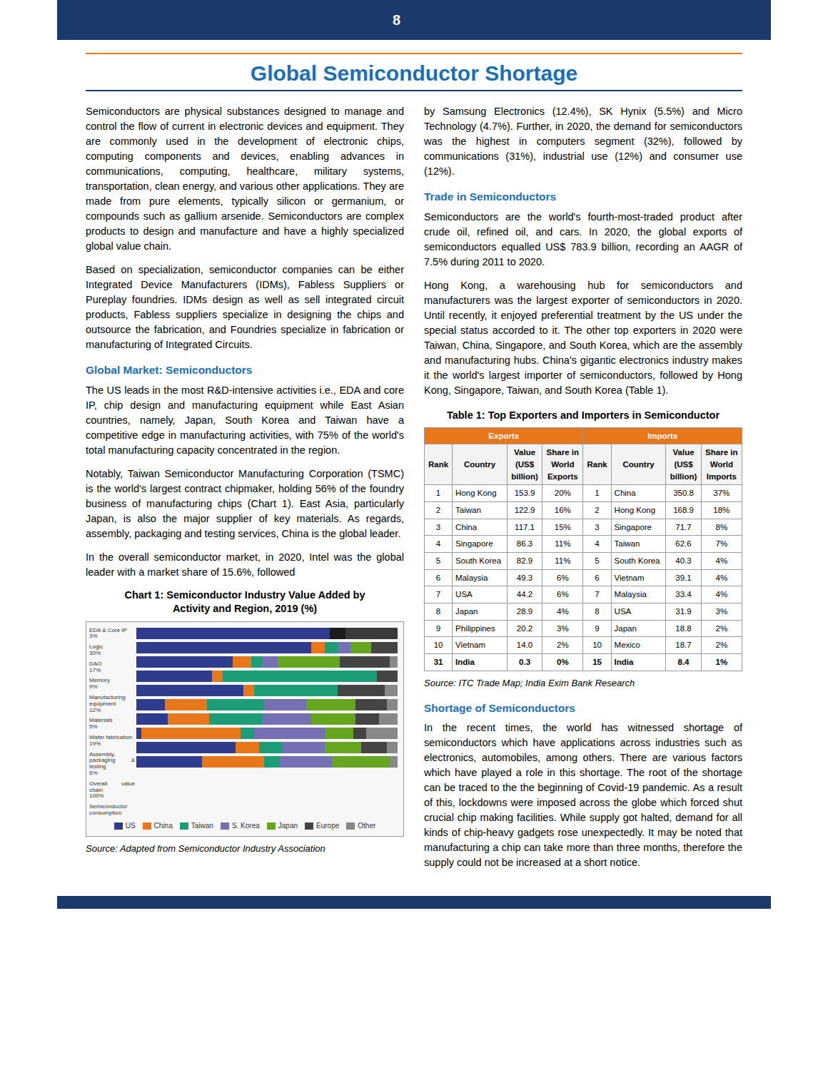8
Global Semiconductor Shortage
Semiconductors are physical substances designed to manage and control the flow of current in electronic devices and equipment. They are commonly used in the development of electronic chips, computing components and devices, enabling advances in communications, computing, healthcare, military systems, transportation, clean energy, and various other applications. They are made from pure elements, typically silicon or germanium, or compounds such as gallium arsenide. Semiconductors are complex products to design and manufacture and have a highly specialized global value chain.
Based on specialization, semiconductor companies can be either Integrated Device Manufacturers (IDMs), Fabless Suppliers or Pureplay foundries. IDMs design as well as sell integrated circuit products, Fabless suppliers specialize in designing the chips and outsource the fabrication, and Foundries specialize in fabrication or manufacturing of Integrated Circuits.
Global Market: Semiconductors
The US leads in the most R&D-intensive activities i.e., EDA and core IP, chip design and manufacturing equipment while East Asian countries, namely, Japan, South Korea and Taiwan have a competitive edge in manufacturing activities, with 75% of the world's total manufacturing capacity concentrated in the region.
Notably, Taiwan Semiconductor Manufacturing Corporation (TSMC) is the world's largest contract chipmaker, holding 56% of the foundry business of manufacturing chips (Chart 1). East Asia, particularly Japan, is also the major supplier of key materials. As regards, assembly, packaging and testing services, China is the global leader.
In the overall semiconductor market, in 2020, Intel was the global leader with a market share of 15.6%, followed
Chart 1: Semiconductor Industry Value Added by
Activity and Region, 2019 (%)
EDA & Core IP
3%
Logic
30%
DAO
17%
Memory
9%
Manufacturing equipment
12%
Materials
5%
Wafer fabrication
19%
Assembly, packaging & testing
6%
Overall value chain
100%
Semiconductor
consumption
US China Taiwan S. Korea Japan Europe Other
Source: Adapted from Semiconductor Industry Association
by Samsung Electronics (12.4%), SK Hynix (5.5%) and Micro Technology (4.7%). Further, in 2020, the demand for semiconductors was the highest in computers segment (32%), followed by communications (31%), industrial use (12%) and consumer use (12%).
Trade in Semiconductors
Semiconductors are the world's fourth-most-traded product after crude oil, refined oil, and cars. In 2020, the global exports of semiconductors equalled US$ 783.9 billion, recording an AAGR of 7.5% during 2011 to 2020.
Hong Kong, a warehousing hub for semiconductors and manufacturers was the largest exporter of semiconductors in 2020. Until recently, it enjoyed preferential treatment by the US under the special status accorded to it. The other top exporters in 2020 were Taiwan, China, Singapore, and South Korea, which are the assembly and manufacturing hubs. China's gigantic electronics industry makes it the world's largest importer of semiconductors, followed by Hong Kong, Singapore, Taiwan, and South Korea (Table 1).
Table 1: Top Exporters and Importers in Semiconductor
| Exports | Imports |
| --- | --- |
| Rank | Country | Value (US$ billion) | Share in World Exports | Rank | Country | Value (US$ billion) | Share in World Imports |
| 1 | Hong Kong | 153.9 | 20% | 1 | China | 350.8 | 37% |
| 2 | Taiwan | 122.9 | 16% | 2 | Hong Kong | 168.9 | 18% |
| 3 | China | 117.1 | 15% | 3 | Singapore | 71.7 | 8% |
| 4 | Singapore | 86.3 | 11% | 4 | Taiwan | 62.6 | 7% |
| 5 | South Korea | 82.9 | 11% | 5 | South Korea | 40.3 | 4% |
| 6 | Malaysia | 49.3 | 6% | 6 | Vietnam | 39.1 | 4% |
| 7 | USA | 44.2 | 6% | 7 | Malaysia | 33.4 | 4% |
| 8 | Japan | 28.9 | 4% | 8 | USA | 31.9 | 3% |
| 9 | Philippines | 20.2 | 3% | 9 | Japan | 18.8 | 2% |
| 10 | Vietnam | 14.0 | 2% | 10 | Mexico | 18.7 | 2% |
| 31 | India | 0.3 | 0% | 15 | India | 8.4 | 1% |
Source: ITC Trade Map; India Exim Bank Research
Shortage of Semiconductors
In the recent times, the world has witnessed shortage of semiconductors which have applications across industries such as electronics, automobiles, among others. There are various factors which have played a role in this shortage. The root of the shortage can be traced to the the beginning of Covid-19 pandemic. As a result of this, lockdowns were imposed across the globe which forced shut crucial chip making facilities. While supply got halted, demand for all kinds of chip-heavy gadgets rose unexpectedly. It may be noted that manufacturing a chip can take more than three months, therefore the supply could not be increased at a short notice.